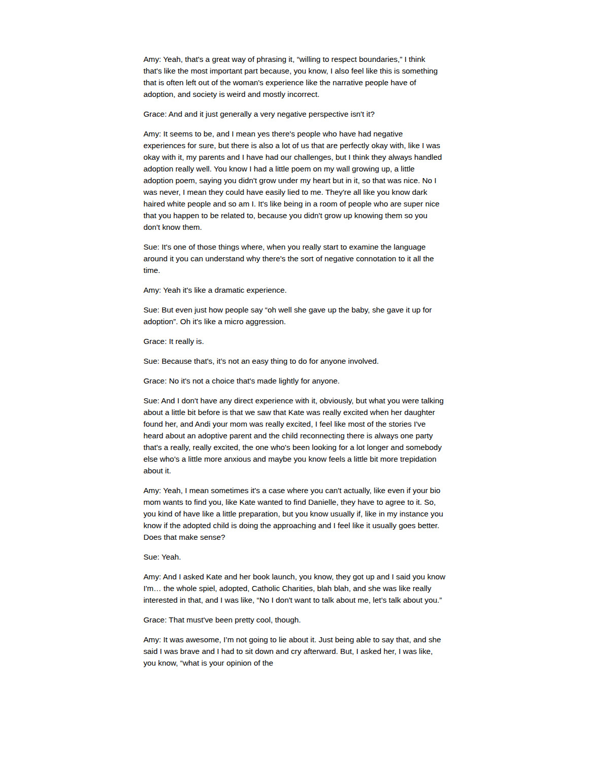Amy: Yeah, that's a great way of phrasing it, “willing to respect boundaries,” I think that's like the most important part because, you know, I also feel like this is something that is often left out of the woman's experience like the narrative people have of adoption, and society is weird and mostly incorrect.
Grace: And and it just generally a very negative perspective isn't it?
Amy: It seems to be, and I mean yes there's people who have had negative experiences for sure, but there is also a lot of us that are perfectly okay with, like I was okay with it, my parents and I have had our challenges, but I think they always handled adoption really well. You know I had a little poem on my wall growing up, a little adoption poem, saying you didn't grow under my heart but in it, so that was nice. No I was never, I mean they could have easily lied to me. They're all like you know dark haired white people and so am I. It's like being in a room of people who are super nice that you happen to be related to, because you didn't grow up knowing them so you don't know them.
Sue: It's one of those things where, when you really start to examine the language around it you can understand why there's the sort of negative connotation to it all the time.
Amy: Yeah it's like a dramatic experience.
Sue: But even just how people say “oh well she gave up the baby, she gave it up for adoption”. Oh it's like a micro aggression.
Grace: It really is.
Sue: Because that's, it’s not an easy thing to do for anyone involved.
Grace: No it's not a choice that's made lightly for anyone.
Sue: And I don't have any direct experience with it, obviously, but what you were talking about a little bit before is that we saw that Kate was really excited when her daughter found her, and Andi your mom was really excited, I feel like most of the stories I've heard about an adoptive parent and the child reconnecting there is always one party that's a really, really excited, the one who's been looking for a lot longer and somebody else who's a little more anxious and maybe you know feels a little bit more trepidation about it.
Amy: Yeah, I mean sometimes it's a case where you can't actually, like even if your bio mom wants to find you, like Kate wanted to find Danielle, they have to agree to it. So, you kind of have like a little preparation, but you know usually if, like in my instance you know if the adopted child is doing the approaching and I feel like it usually goes better. Does that make sense?
Sue: Yeah.
Amy: And I asked Kate and her book launch, you know, they got up and I said you know I'm… the whole spiel, adopted, Catholic Charities, blah blah, and she was like really interested in that, and I was like, “No I don't want to talk about me, let’s talk about you.”
Grace: That must've been pretty cool, though.
Amy: It was awesome, I’m not going to lie about it. Just being able to say that, and she said I was brave and I had to sit down and cry afterward. But, I asked her, I was like, you know, “what is your opinion of the